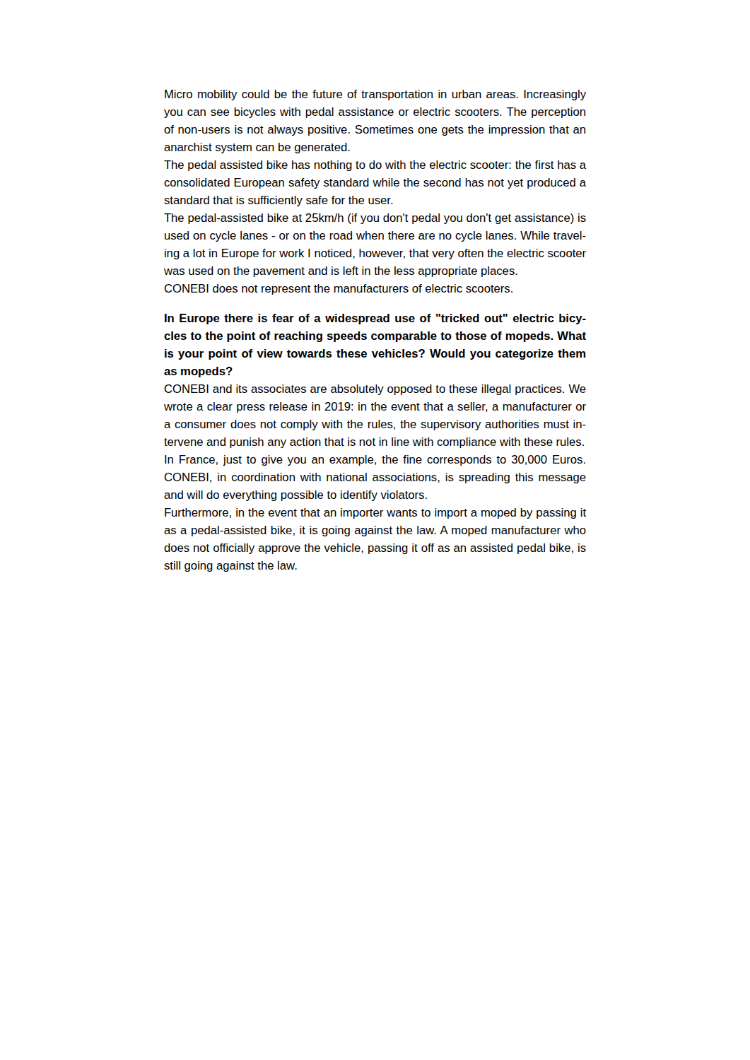Micro mobility could be the future of transportation in urban areas. Increasingly you can see bicycles with pedal assistance or electric scooters. The perception of non-users is not always positive. Sometimes one gets the impression that an anarchist system can be generated.
The pedal assisted bike has nothing to do with the electric scooter: the first has a consolidated European safety standard while the second has not yet produced a standard that is sufficiently safe for the user.
The pedal-assisted bike at 25km/h (if you don't pedal you don't get assistance) is used on cycle lanes - or on the road when there are no cycle lanes. While traveling a lot in Europe for work I noticed, however, that very often the electric scooter was used on the pavement and is left in the less appropriate places.
CONEBI does not represent the manufacturers of electric scooters.
In Europe there is fear of a widespread use of "tricked out" electric bicycles to the point of reaching speeds comparable to those of mopeds. What is your point of view towards these vehicles? Would you categorize them as mopeds?
CONEBI and its associates are absolutely opposed to these illegal practices. We wrote a clear press release in 2019: in the event that a seller, a manufacturer or a consumer does not comply with the rules, the supervisory authorities must intervene and punish any action that is not in line with compliance with these rules.
In France, just to give you an example, the fine corresponds to 30,000 Euros. CONEBI, in coordination with national associations, is spreading this message and will do everything possible to identify violators.
Furthermore, in the event that an importer wants to import a moped by passing it as a pedal-assisted bike, it is going against the law. A moped manufacturer who does not officially approve the vehicle, passing it off as an assisted pedal bike, is still going against the law.